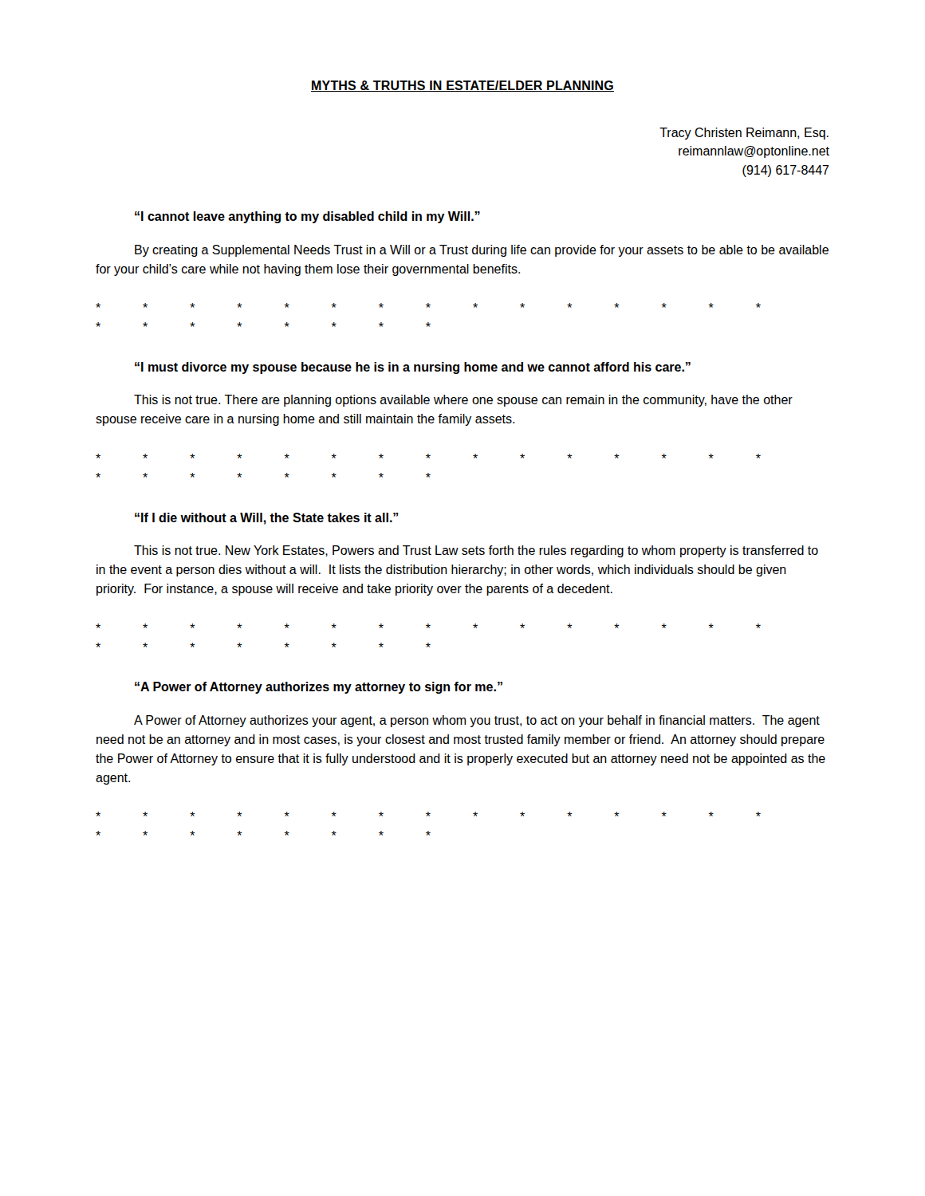MYTHS & TRUTHS IN ESTATE/ELDER PLANNING
Tracy Christen Reimann, Esq.
reimannlaw@optonline.net
(914) 617-8447
“I cannot leave anything to my disabled child in my Will.”
By creating a Supplemental Needs Trust in a Will or a Trust during life can provide for your assets to be able to be available for your child’s care while not having them lose their governmental benefits.
* * * * * * * * * * * * * * * * * * * * * * *
“I must divorce my spouse because he is in a nursing home and we cannot afford his care.”
This is not true. There are planning options available where one spouse can remain in the community, have the other spouse receive care in a nursing home and still maintain the family assets.
* * * * * * * * * * * * * * * * * * * * * * *
“If I die without a Will, the State takes it all.”
This is not true. New York Estates, Powers and Trust Law sets forth the rules regarding to whom property is transferred to in the event a person dies without a will. It lists the distribution hierarchy; in other words, which individuals should be given priority. For instance, a spouse will receive and take priority over the parents of a decedent.
* * * * * * * * * * * * * * * * * * * * * * *
“A Power of Attorney authorizes my attorney to sign for me.”
A Power of Attorney authorizes your agent, a person whom you trust, to act on your behalf in financial matters. The agent need not be an attorney and in most cases, is your closest and most trusted family member or friend. An attorney should prepare the Power of Attorney to ensure that it is fully understood and it is properly executed but an attorney need not be appointed as the agent.
* * * * * * * * * * * * * * * * * * * * * * *